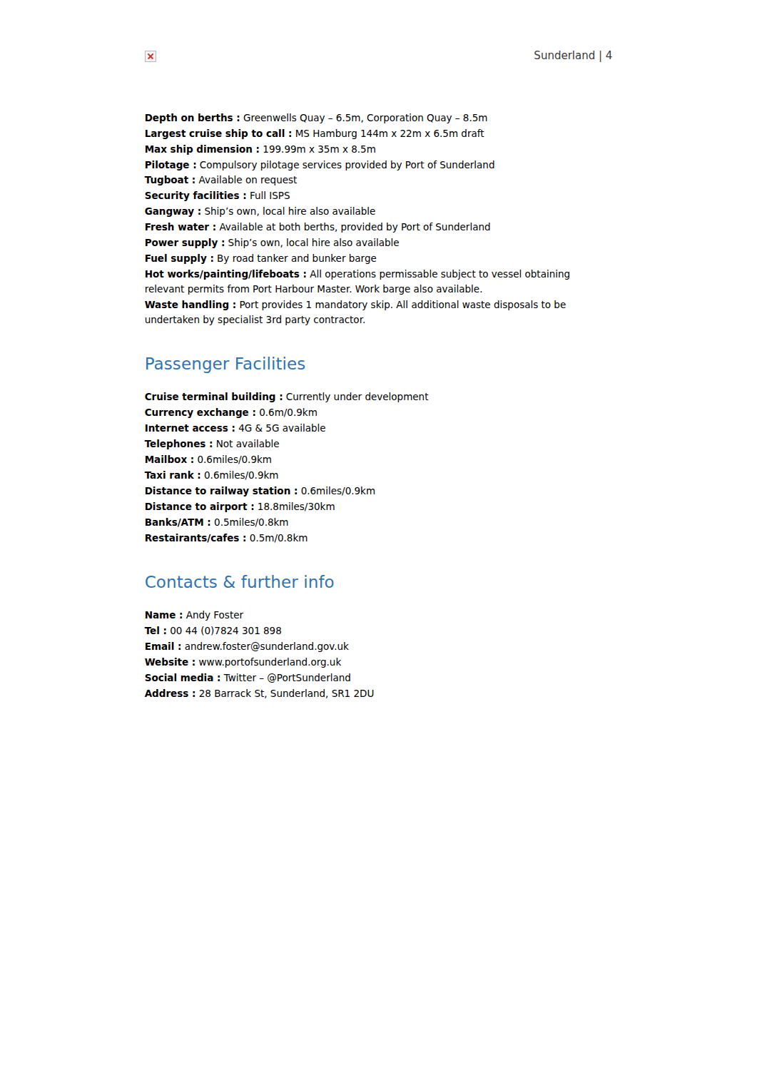Sunderland | 4
Depth on berths : Greenwells Quay – 6.5m, Corporation Quay – 8.5m
Largest cruise ship to call : MS Hamburg 144m x 22m x 6.5m draft
Max ship dimension : 199.99m x 35m x 8.5m
Pilotage : Compulsory pilotage services provided by Port of Sunderland
Tugboat : Available on request
Security facilities : Full ISPS
Gangway : Ship’s own, local hire also available
Fresh water : Available at both berths, provided by Port of Sunderland
Power supply : Ship’s own, local hire also available
Fuel supply : By road tanker and bunker barge
Hot works/painting/lifeboats : All operations permissable subject to vessel obtaining relevant permits from Port Harbour Master. Work barge also available.
Waste handling : Port provides 1 mandatory skip. All additional waste disposals to be undertaken by specialist 3rd party contractor.
Passenger Facilities
Cruise terminal building : Currently under development
Currency exchange : 0.6m/0.9km
Internet access : 4G & 5G available
Telephones : Not available
Mailbox : 0.6miles/0.9km
Taxi rank : 0.6miles/0.9km
Distance to railway station : 0.6miles/0.9km
Distance to airport : 18.8miles/30km
Banks/ATM : 0.5miles/0.8km
Restairants/cafes : 0.5m/0.8km
Contacts & further info
Name : Andy Foster
Tel : 00 44 (0)7824 301 898
Email : andrew.foster@sunderland.gov.uk
Website : www.portofsunderland.org.uk
Social media : Twitter – @PortSunderland
Address : 28 Barrack St, Sunderland, SR1 2DU